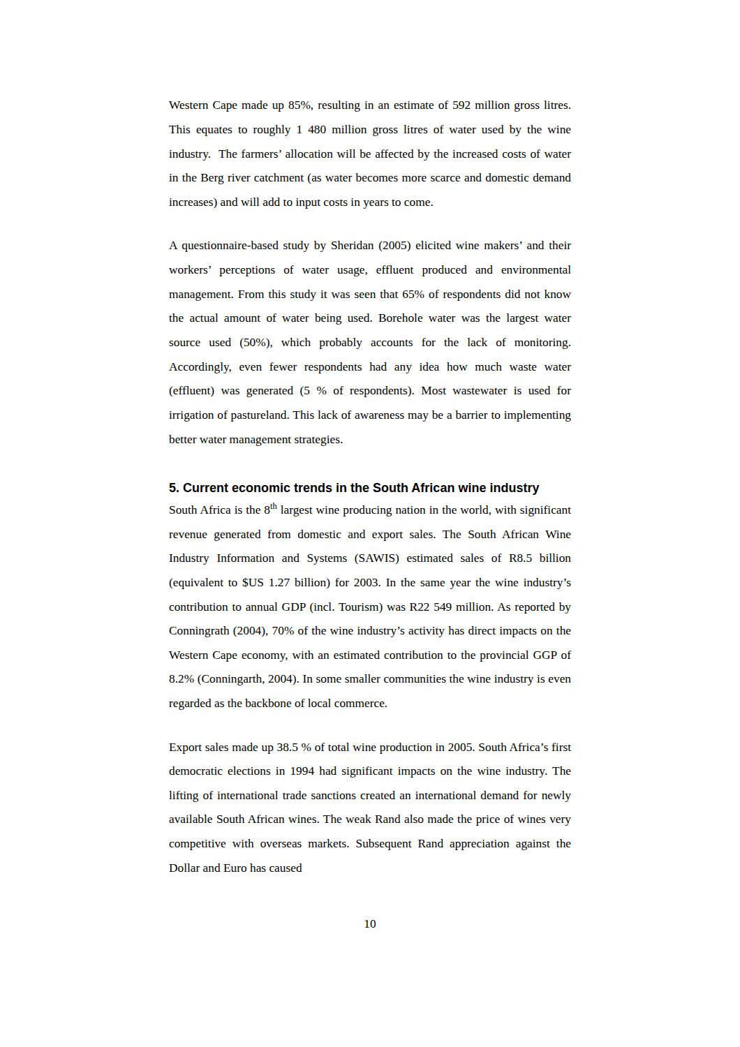Western Cape made up 85%, resulting in an estimate of 592 million gross litres. This equates to roughly 1 480 million gross litres of water used by the wine industry. The farmers’ allocation will be affected by the increased costs of water in the Berg river catchment (as water becomes more scarce and domestic demand increases) and will add to input costs in years to come.
A questionnaire-based study by Sheridan (2005) elicited wine makers’ and their workers’ perceptions of water usage, effluent produced and environmental management. From this study it was seen that 65% of respondents did not know the actual amount of water being used. Borehole water was the largest water source used (50%), which probably accounts for the lack of monitoring. Accordingly, even fewer respondents had any idea how much waste water (effluent) was generated (5 % of respondents). Most wastewater is used for irrigation of pastureland. This lack of awareness may be a barrier to implementing better water management strategies.
5. Current economic trends in the South African wine industry
South Africa is the 8th largest wine producing nation in the world, with significant revenue generated from domestic and export sales. The South African Wine Industry Information and Systems (SAWIS) estimated sales of R8.5 billion (equivalent to $US 1.27 billion) for 2003. In the same year the wine industry’s contribution to annual GDP (incl. Tourism) was R22 549 million. As reported by Conningrath (2004), 70% of the wine industry’s activity has direct impacts on the Western Cape economy, with an estimated contribution to the provincial GGP of 8.2% (Conningarth, 2004). In some smaller communities the wine industry is even regarded as the backbone of local commerce.
Export sales made up 38.5 % of total wine production in 2005. South Africa’s first democratic elections in 1994 had significant impacts on the wine industry. The lifting of international trade sanctions created an international demand for newly available South African wines. The weak Rand also made the price of wines very competitive with overseas markets. Subsequent Rand appreciation against the Dollar and Euro has caused
10